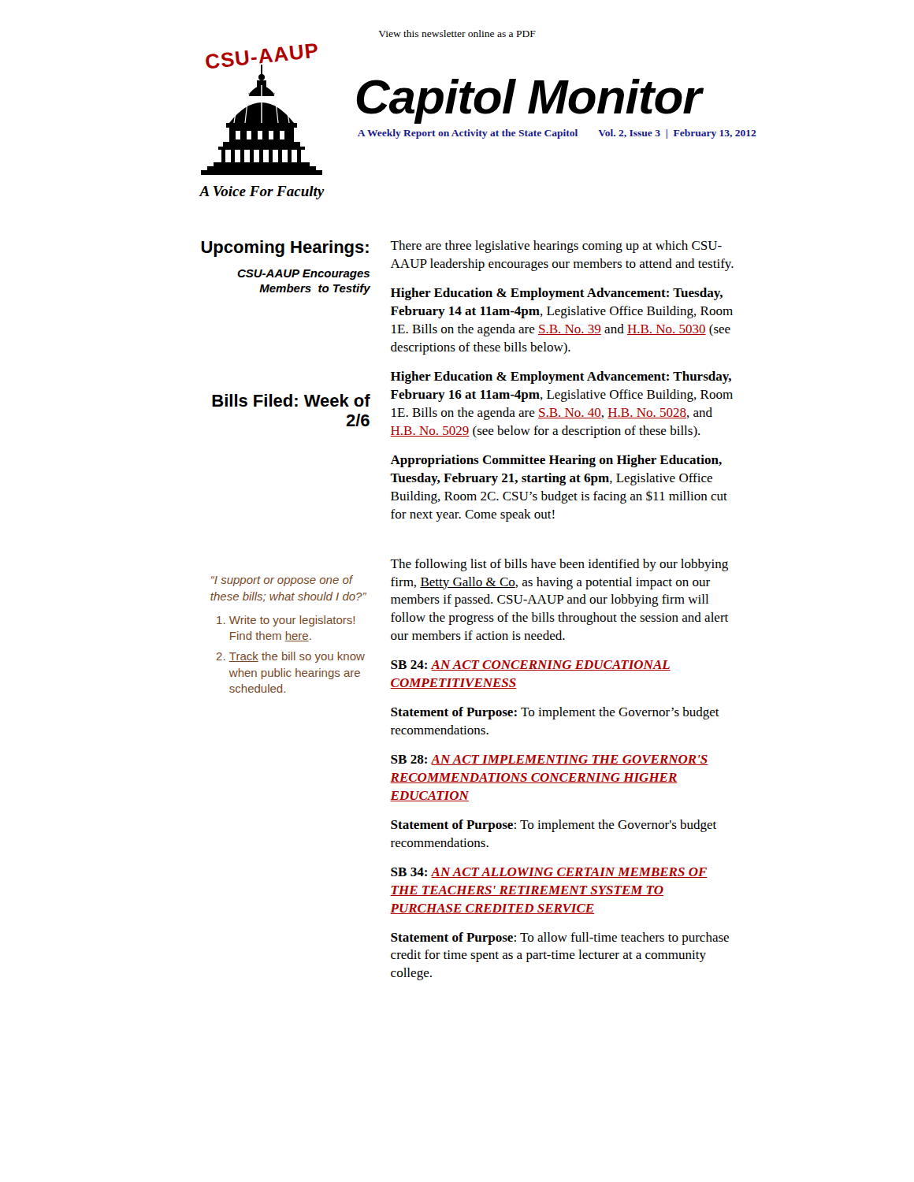View this newsletter online as a PDF
CSU-AAUP
A Voice For Faculty
Capitol Monitor
A Weekly Report on Activity at the State Capitol Vol. 2, Issue 3 | February 13, 2012
Upcoming Hearings:
CSU-AAUP Encourages
Members to Testify
Bills Filed: Week of
2/6
“I support or oppose one of these bills; what should I do?”
Write to your legislators! Find them here.
Track the bill so you know when public hearings are scheduled.
There are three legislative hearings coming up at which CSU-AAUP leadership encourages our members to attend and testify.
Higher Education & Employment Advancement: Tuesday, February 14 at 11am-4pm, Legislative Office Building, Room 1E. Bills on the agenda are S.B. No. 39 and H.B. No. 5030 (see descriptions of these bills below).
Higher Education & Employment Advancement: Thursday, February 16 at 11am-4pm, Legislative Office Building, Room 1E. Bills on the agenda are S.B. No. 40, H.B. No. 5028, and H.B. No. 5029 (see below for a description of these bills).
Appropriations Committee Hearing on Higher Education, Tuesday, February 21, starting at 6pm, Legislative Office Building, Room 2C. CSU’s budget is facing an $11 million cut for next year. Come speak out!
The following list of bills have been identified by our lobbying firm, Betty Gallo & Co, as having a potential impact on our members if passed. CSU-AAUP and our lobbying firm will follow the progress of the bills throughout the session and alert our members if action is needed.
SB 24: AN ACT CONCERNING EDUCATIONAL COMPETITIVENESS
Statement of Purpose: To implement the Governor’s budget recommendations.
SB 28: AN ACT IMPLEMENTING THE GOVERNOR'S RECOMMENDATIONS CONCERNING HIGHER EDUCATION
Statement of Purpose: To implement the Governor's budget recommendations.
SB 34: AN ACT ALLOWING CERTAIN MEMBERS OF THE TEACHERS' RETIREMENT SYSTEM TO PURCHASE CREDITED SERVICE
Statement of Purpose: To allow full-time teachers to purchase credit for time spent as a part-time lecturer at a community college.